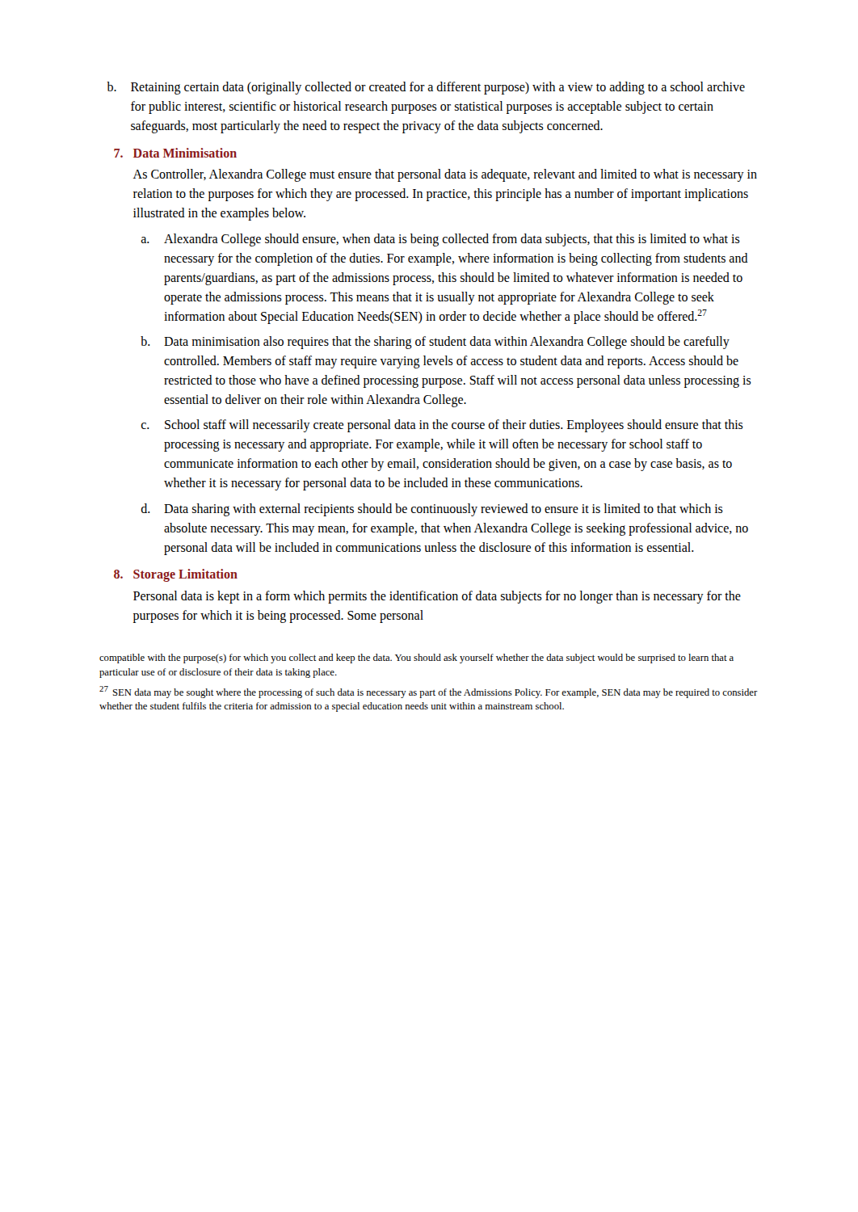Retaining certain data (originally collected or created for a different purpose) with a view to adding to a school archive for public interest, scientific or historical research purposes or statistical purposes is acceptable subject to certain safeguards, most particularly the need to respect the privacy of the data subjects concerned.
Data Minimisation
As Controller, Alexandra College must ensure that personal data is adequate, relevant and limited to what is necessary in relation to the purposes for which they are processed. In practice, this principle has a number of important implications illustrated in the examples below.
Alexandra College should ensure, when data is being collected from data subjects, that this is limited to what is necessary for the completion of the duties. For example, where information is being collecting from students and parents/guardians, as part of the admissions process, this should be limited to whatever information is needed to operate the admissions process. This means that it is usually not appropriate for Alexandra College to seek information about Special Education Needs(SEN) in order to decide whether a place should be offered.27
Data minimisation also requires that the sharing of student data within Alexandra College should be carefully controlled. Members of staff may require varying levels of access to student data and reports. Access should be restricted to those who have a defined processing purpose. Staff will not access personal data unless processing is essential to deliver on their role within Alexandra College.
School staff will necessarily create personal data in the course of their duties. Employees should ensure that this processing is necessary and appropriate. For example, while it will often be necessary for school staff to communicate information to each other by email, consideration should be given, on a case by case basis, as to whether it is necessary for personal data to be included in these communications.
Data sharing with external recipients should be continuously reviewed to ensure it is limited to that which is absolute necessary. This may mean, for example, that when Alexandra College is seeking professional advice, no personal data will be included in communications unless the disclosure of this information is essential.
Storage Limitation
Personal data is kept in a form which permits the identification of data subjects for no longer than is necessary for the purposes for which it is being processed. Some personal
compatible with the purpose(s) for which you collect and keep the data. You should ask yourself whether the data subject would be surprised to learn that a particular use of or disclosure of their data is taking place.
27 SEN data may be sought where the processing of such data is necessary as part of the Admissions Policy. For example, SEN data may be required to consider whether the student fulfils the criteria for admission to a special education needs unit within a mainstream school.